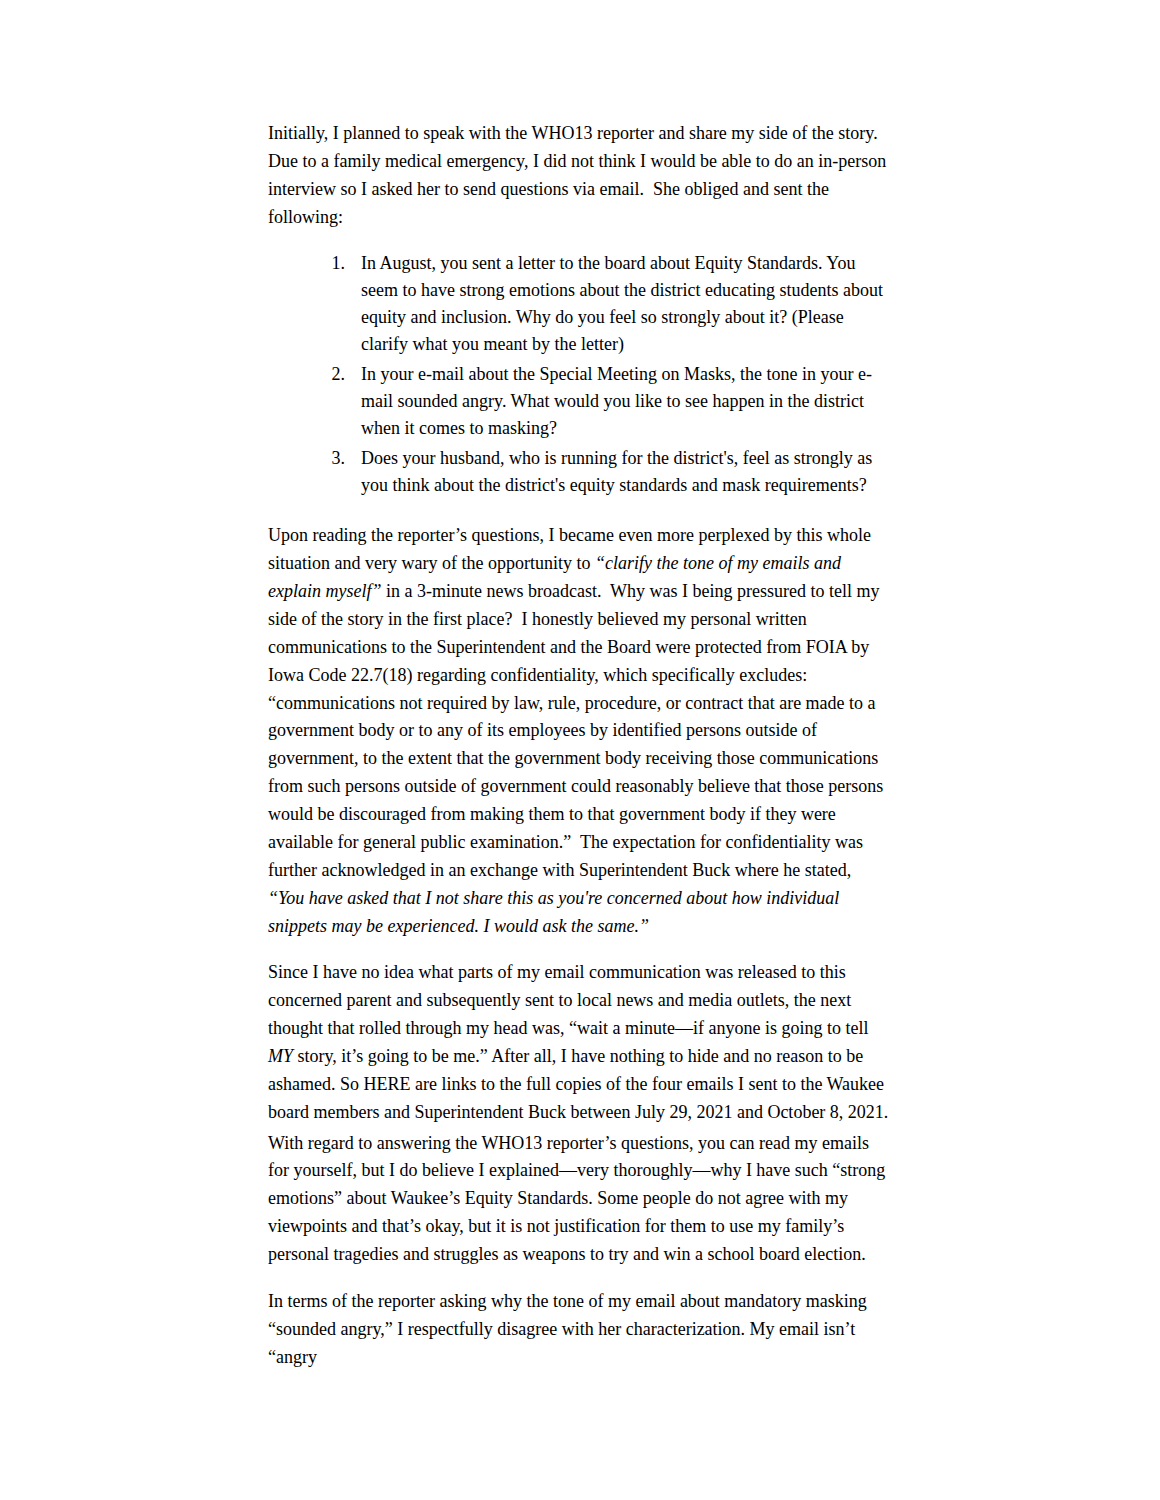Initially, I planned to speak with the WHO13 reporter and share my side of the story. Due to a family medical emergency, I did not think I would be able to do an in-person interview so I asked her to send questions via email. She obliged and sent the following:
In August, you sent a letter to the board about Equity Standards. You seem to have strong emotions about the district educating students about equity and inclusion. Why do you feel so strongly about it? (Please clarify what you meant by the letter)
In your e-mail about the Special Meeting on Masks, the tone in your e-mail sounded angry. What would you like to see happen in the district when it comes to masking?
Does your husband, who is running for the district's, feel as strongly as you think about the district's equity standards and mask requirements?
Upon reading the reporter’s questions, I became even more perplexed by this whole situation and very wary of the opportunity to “clarify the tone of my emails and explain myself” in a 3-minute news broadcast. Why was I being pressured to tell my side of the story in the first place? I honestly believed my personal written communications to the Superintendent and the Board were protected from FOIA by Iowa Code 22.7(18) regarding confidentiality, which specifically excludes: “communications not required by law, rule, procedure, or contract that are made to a government body or to any of its employees by identified persons outside of government, to the extent that the government body receiving those communications from such persons outside of government could reasonably believe that those persons would be discouraged from making them to that government body if they were available for general public examination.” The expectation for confidentiality was further acknowledged in an exchange with Superintendent Buck where he stated, “You have asked that I not share this as you're concerned about how individual snippets may be experienced. I would ask the same.”
Since I have no idea what parts of my email communication was released to this concerned parent and subsequently sent to local news and media outlets, the next thought that rolled through my head was, “wait a minute—if anyone is going to tell MY story, it’s going to be me.” After all, I have nothing to hide and no reason to be ashamed. So HERE are links to the full copies of the four emails I sent to the Waukee board members and Superintendent Buck between July 29, 2021 and October 8, 2021.
With regard to answering the WHO13 reporter’s questions, you can read my emails for yourself, but I do believe I explained—very thoroughly—why I have such “strong emotions” about Waukee’s Equity Standards. Some people do not agree with my viewpoints and that’s okay, but it is not justification for them to use my family’s personal tragedies and struggles as weapons to try and win a school board election.
In terms of the reporter asking why the tone of my email about mandatory masking “sounded angry,” I respectfully disagree with her characterization. My email isn’t “angry